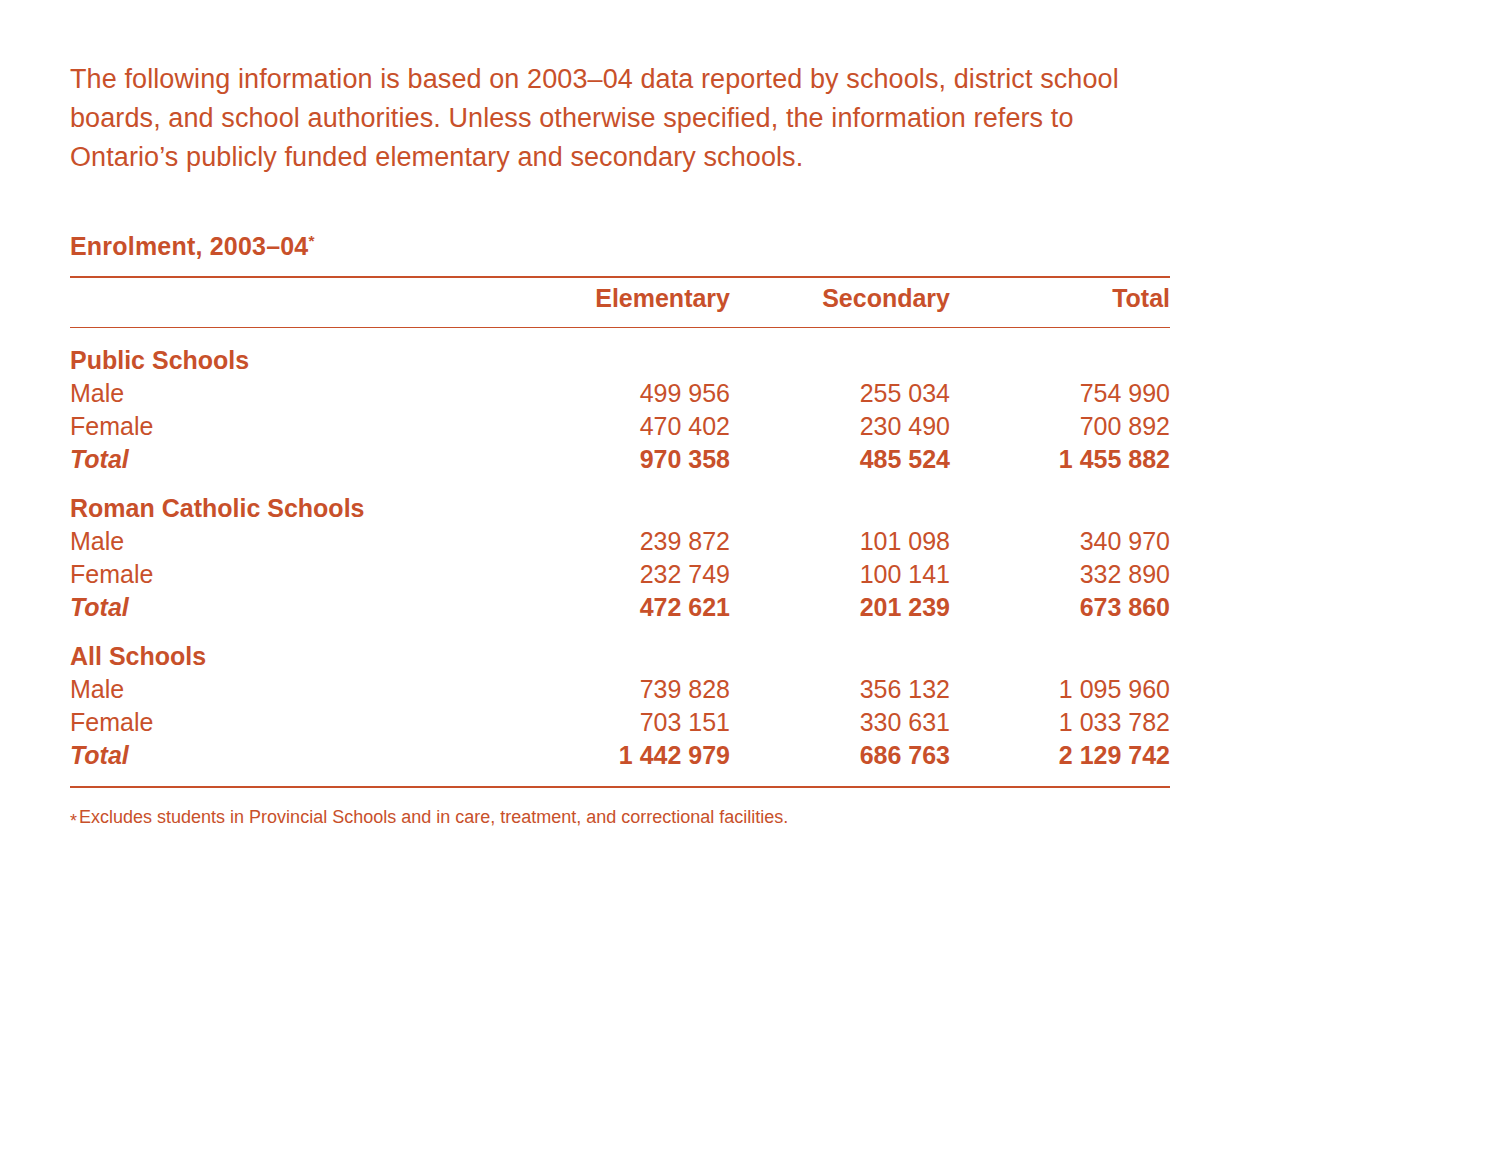The following information is based on 2003–04 data reported by schools, district school boards, and school authorities. Unless otherwise specified, the information refers to Ontario’s publicly funded elementary and secondary schools.
Enrolment, 2003–04*
| | Elementary | Secondary | Total |
| --- | --- | --- | --- |
| Public Schools |
| Male | 499 956 | 255 034 | 754 990 |
| Female | 470 402 | 230 490 | 700 892 |
| Total | 970 358 | 485 524 | 1 455 882 |
| Roman Catholic Schools |
| Male | 239 872 | 101 098 | 340 970 |
| Female | 232 749 | 100 141 | 332 890 |
| Total | 472 621 | 201 239 | 673 860 |
| All Schools |
| Male | 739 828 | 356 132 | 1 095 960 |
| Female | 703 151 | 330 631 | 1 033 782 |
| Total | 1 442 979 | 686 763 | 2 129 742 |
*Excludes students in Provincial Schools and in care, treatment, and correctional facilities.